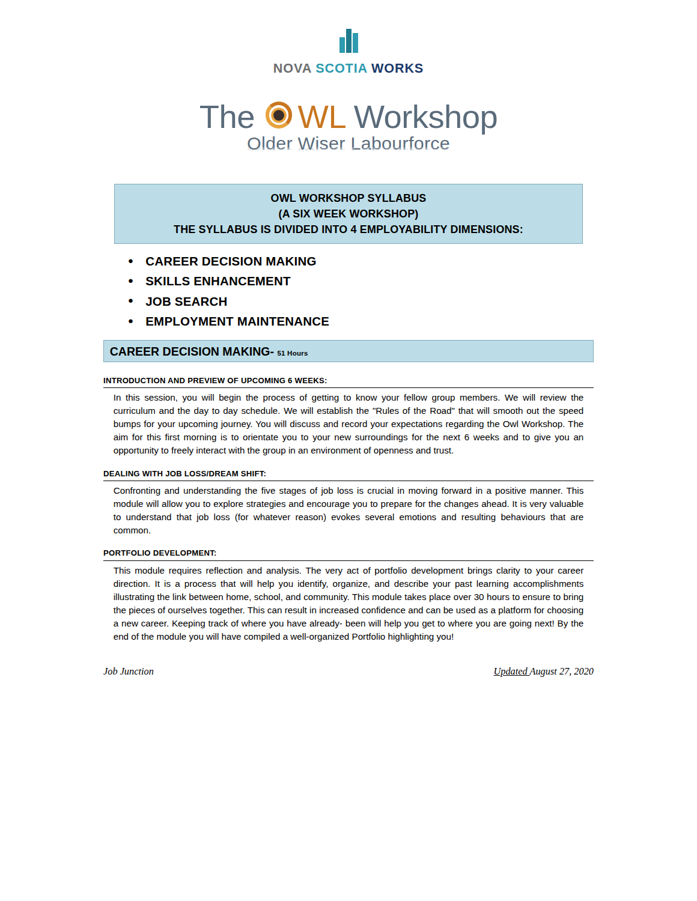NOVA SCOTIA WORKS
The WL Workshop
Older Wiser Labourforce Older Wiser Labourforce
OWL WORKSHOP SYLLABUS
(A SIX WEEK WORKSHOP)
THE SYLLABUS IS DIVIDED INTO 4 EMPLOYABILITY DIMENSIONS:
CAREER DECISION MAKING
SKILLS ENHANCEMENT
JOB SEARCH
EMPLOYMENT MAINTENANCE
CAREER DECISION MAKING- 51 Hours
Introduction and Preview of Upcoming 6 Weeks:
In this session, you will begin the process of getting to know your fellow group members. We will review the curriculum and the day to day schedule. We will establish the "Rules of the Road" that will smooth out the speed bumps for your upcoming journey. You will discuss and record your expectations regarding the Owl Workshop. The aim for this first morning is to orientate you to your new surroundings for the next 6 weeks and to give you an opportunity to freely interact with the group in an environment of openness and trust.
Dealing with Job Loss/Dream Shift:
Confronting and understanding the five stages of job loss is crucial in moving forward in a positive manner. This module will allow you to explore strategies and encourage you to prepare for the changes ahead. It is very valuable to understand that job loss (for whatever reason) evokes several emotions and resulting behaviours that are common.
Portfolio Development:
This module requires reflection and analysis. The very act of portfolio development brings clarity to your career direction. It is a process that will help you identify, organize, and describe your past learning accomplishments illustrating the link between home, school, and community. This module takes place over 30 hours to ensure to bring the pieces of ourselves together. This can result in increased confidence and can be used as a platform for choosing a new career. Keeping track of where you have already- been will help you get to where you are going next! By the end of the module you will have compiled a well-organized Portfolio highlighting you!
Job Junction
Updated August 27, 2020